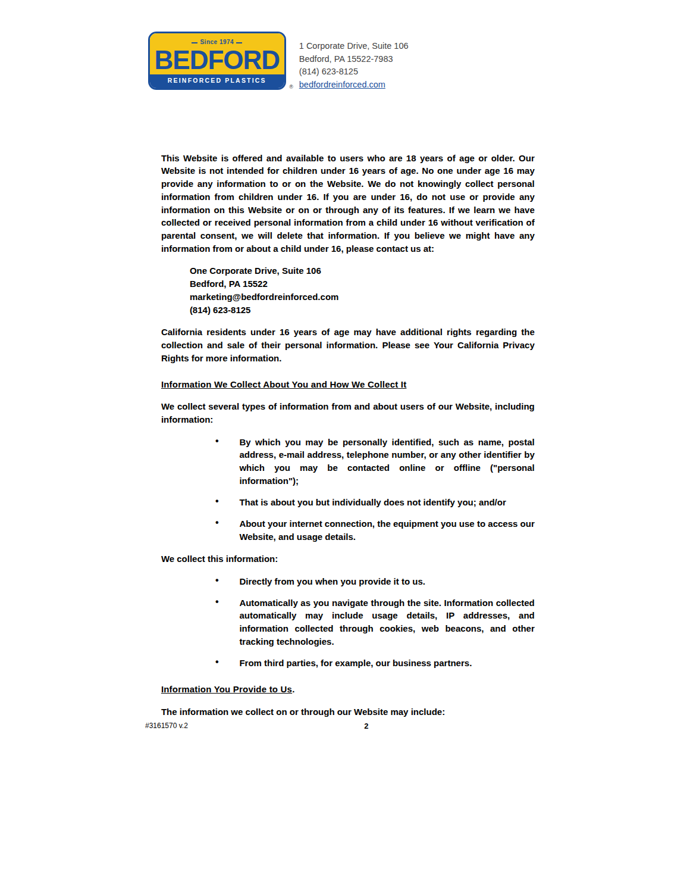Since 1974
BEDFORD
REINFORCED PLASTICS
®
1 Corporate Drive, Suite 106
Bedford, PA 15522-7983
(814) 623-8125
bedfordreinforced.com
This Website is offered and available to users who are 18 years of age or older. Our Website is not intended for children under 16 years of age. No one under age 16 may provide any information to or on the Website. We do not knowingly collect personal information from children under 16. If you are under 16, do not use or provide any information on this Website or on or through any of its features. If we learn we have collected or received personal information from a child under 16 without verification of parental consent, we will delete that information. If you believe we might have any information from or about a child under 16, please contact us at:
One Corporate Drive, Suite 106
Bedford, PA 15522
marketing@bedfordreinforced.com
(814) 623-8125
California residents under 16 years of age may have additional rights regarding the collection and sale of their personal information. Please see Your California Privacy Rights for more information.
Information We Collect About You and How We Collect It
We collect several types of information from and about users of our Website, including information:
By which you may be personally identified, such as name, postal address, e-mail address, telephone number, or any other identifier by which you may be contacted online or offline ("personal information");
That is about you but individually does not identify you; and/or
About your internet connection, the equipment you use to access our Website, and usage details.
We collect this information:
Directly from you when you provide it to us.
Automatically as you navigate through the site. Information collected automatically may include usage details, IP addresses, and information collected through cookies, web beacons, and other tracking technologies.
From third parties, for example, our business partners.
Information You Provide to Us.
The information we collect on or through our Website may include:
#3161570 v.2
2